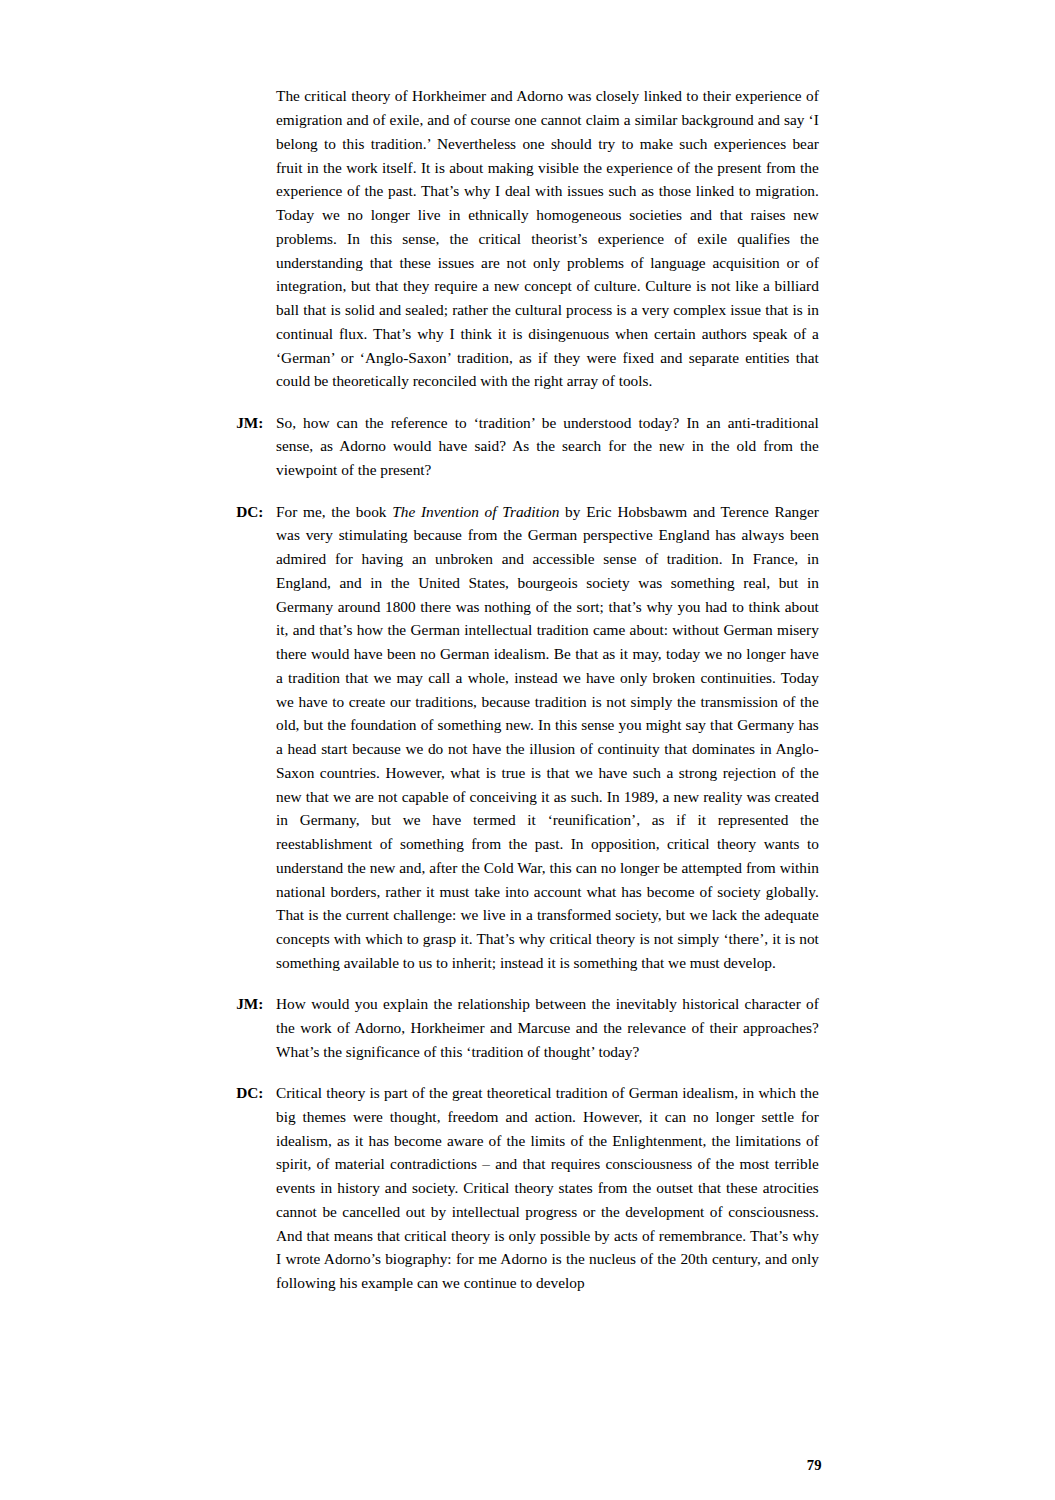The critical theory of Horkheimer and Adorno was closely linked to their experience of emigration and of exile, and of course one cannot claim a similar background and say ‘I belong to this tradition.’ Nevertheless one should try to make such experiences bear fruit in the work itself. It is about making visible the experience of the present from the experience of the past. That’s why I deal with issues such as those linked to migration. Today we no longer live in ethnically homogeneous societies and that raises new problems. In this sense, the critical theorist’s experience of exile qualifies the understanding that these issues are not only problems of language acquisition or of integration, but that they require a new concept of culture. Culture is not like a billiard ball that is solid and sealed; rather the cultural process is a very complex issue that is in continual flux. That’s why I think it is disingenuous when certain authors speak of a ‘German’ or ‘Anglo-Saxon’ tradition, as if they were fixed and separate entities that could be theoretically reconciled with the right array of tools.
JM:
So, how can the reference to ‘tradition’ be understood today? In an anti-traditional sense, as Adorno would have said? As the search for the new in the old from the viewpoint of the present?
DC:
For me, the book The Invention of Tradition by Eric Hobsbawm and Terence Ranger was very stimulating because from the German perspective England has always been admired for having an unbroken and accessible sense of tradition. In France, in England, and in the United States, bourgeois society was something real, but in Germany around 1800 there was nothing of the sort; that’s why you had to think about it, and that’s how the German intellectual tradition came about: without German misery there would have been no German idealism. Be that as it may, today we no longer have a tradition that we may call a whole, instead we have only broken continuities. Today we have to create our traditions, because tradition is not simply the transmission of the old, but the foundation of something new. In this sense you might say that Germany has a head start because we do not have the illusion of continuity that dominates in Anglo-Saxon countries. However, what is true is that we have such a strong rejection of the new that we are not capable of conceiving it as such. In 1989, a new reality was created in Germany, but we have termed it ‘reunification’, as if it represented the reestablishment of something from the past. In opposition, critical theory wants to understand the new and, after the Cold War, this can no longer be attempted from within national borders, rather it must take into account what has become of society globally. That is the current challenge: we live in a transformed society, but we lack the adequate concepts with which to grasp it. That’s why critical theory is not simply ‘there’, it is not something available to us to inherit; instead it is something that we must develop.
JM:
How would you explain the relationship between the inevitably historical character of the work of Adorno, Horkheimer and Marcuse and the relevance of their approaches? What’s the significance of this ‘tradition of thought’ today?
DC:
Critical theory is part of the great theoretical tradition of German idealism, in which the big themes were thought, freedom and action. However, it can no longer settle for idealism, as it has become aware of the limits of the Enlightenment, the limitations of spirit, of material contradictions – and that requires consciousness of the most terrible events in history and society. Critical theory states from the outset that these atrocities cannot be cancelled out by intellectual progress or the development of consciousness. And that means that critical theory is only possible by acts of remembrance. That’s why I wrote Adorno’s biography: for me Adorno is the nucleus of the 20th century, and only following his example can we continue to develop
79